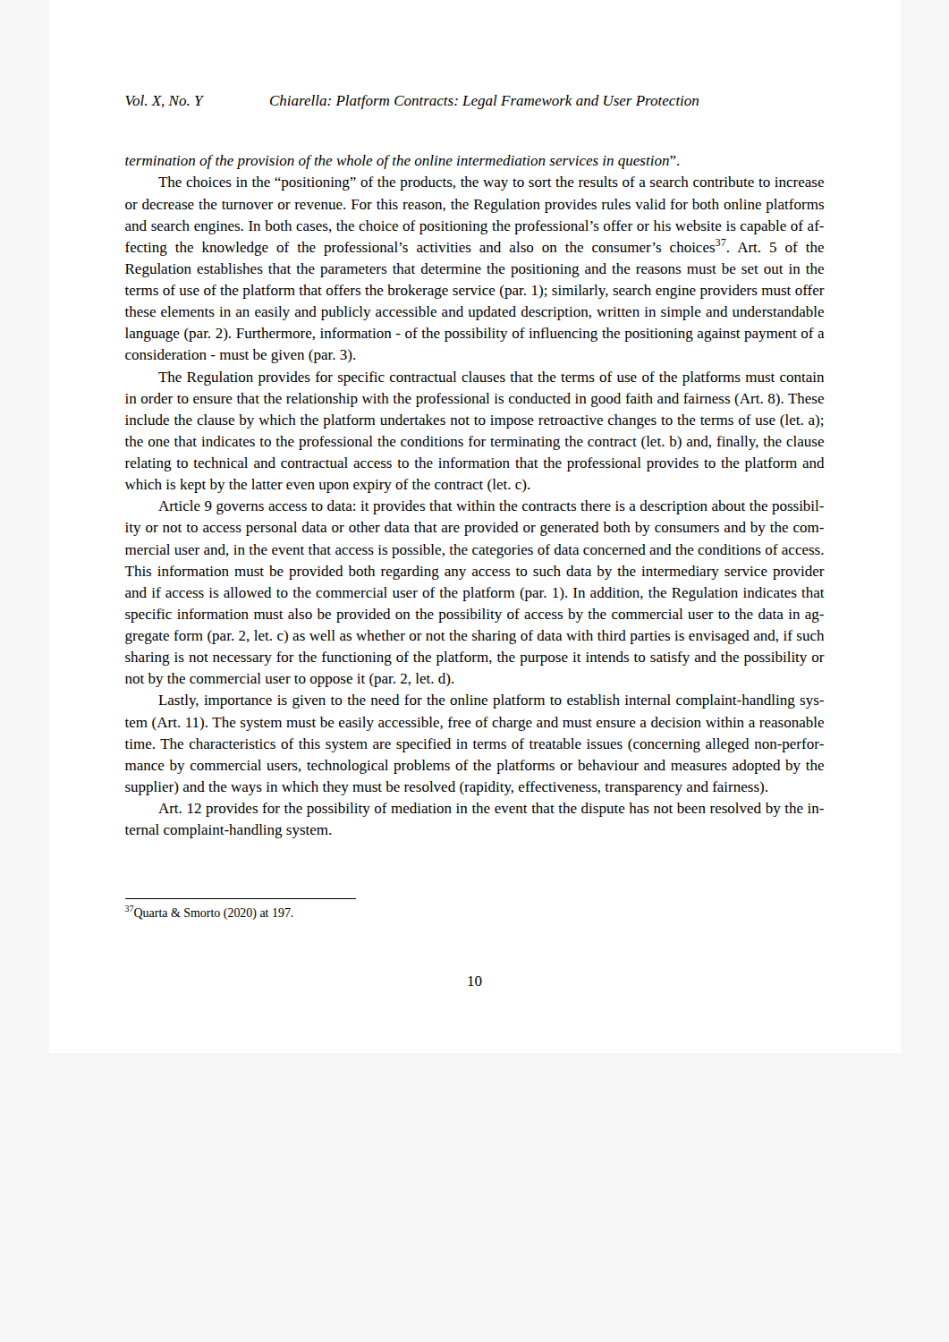Vol. X, No. YChiarella: Platform Contracts: Legal Framework and User Protection
termination of the provision of the whole of the online intermediation services in question”.
The choices in the “positioning” of the products, the way to sort the results of a search contribute to increase or decrease the turnover or revenue. For this reason, the Regulation provides rules valid for both online platforms and search engines. In both cases, the choice of positioning the professional’s offer or his website is capable of affecting the knowledge of the professional’s activities and also on the consumer’s choices37. Art. 5 of the Regulation establishes that the parameters that determine the positioning and the reasons must be set out in the terms of use of the platform that offers the brokerage service (par. 1); similarly, search engine providers must offer these elements in an easily and publicly accessible and updated description, written in simple and understandable language (par. 2). Furthermore, information - of the possibility of influencing the positioning against payment of a consideration - must be given (par. 3).
The Regulation provides for specific contractual clauses that the terms of use of the platforms must contain in order to ensure that the relationship with the professional is conducted in good faith and fairness (Art. 8). These include the clause by which the platform undertakes not to impose retroactive changes to the terms of use (let. a); the one that indicates to the professional the conditions for terminating the contract (let. b) and, finally, the clause relating to technical and contractual access to the information that the professional provides to the platform and which is kept by the latter even upon expiry of the contract (let. c).
Article 9 governs access to data: it provides that within the contracts there is a description about the possibility or not to access personal data or other data that are provided or generated both by consumers and by the commercial user and, in the event that access is possible, the categories of data concerned and the conditions of access. This information must be provided both regarding any access to such data by the intermediary service provider and if access is allowed to the commercial user of the platform (par. 1). In addition, the Regulation indicates that specific information must also be provided on the possibility of access by the commercial user to the data in aggregate form (par. 2, let. c) as well as whether or not the sharing of data with third parties is envisaged and, if such sharing is not necessary for the functioning of the platform, the purpose it intends to satisfy and the possibility or not by the commercial user to oppose it (par. 2, let. d).
Lastly, importance is given to the need for the online platform to establish internal complaint-handling system (Art. 11). The system must be easily accessible, free of charge and must ensure a decision within a reasonable time. The characteristics of this system are specified in terms of treatable issues (concerning alleged non-performance by commercial users, technological problems of the platforms or behaviour and measures adopted by the supplier) and the ways in which they must be resolved (rapidity, effectiveness, transparency and fairness).
Art. 12 provides for the possibility of mediation in the event that the dispute has not been resolved by the internal complaint-handling system.
37Quarta & Smorto (2020) at 197.
10